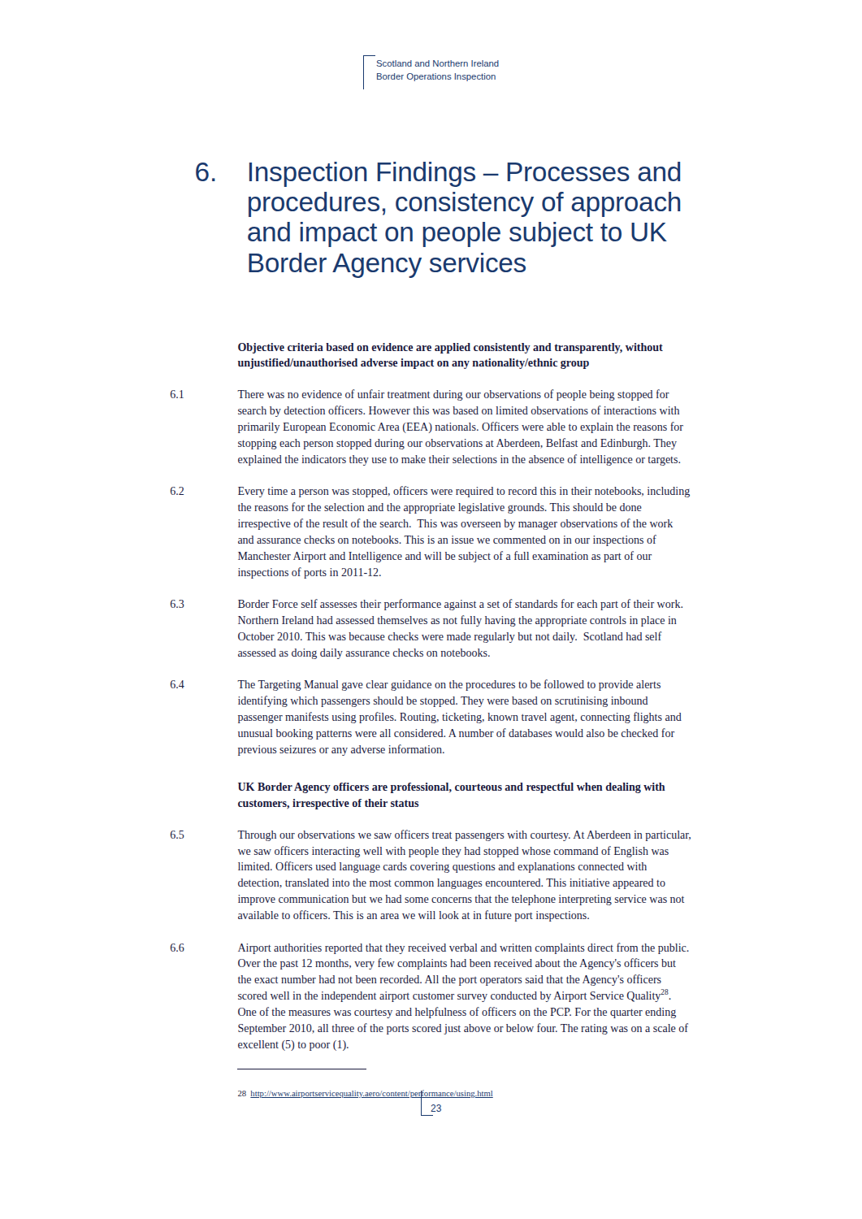Scotland and Northern Ireland
Border Operations Inspection
6.
Inspection Findings – Processes and procedures, consistency of approach and impact on people subject to UK Border Agency services
Objective criteria based on evidence are applied consistently and transparently, without unjustified/unauthorised adverse impact on any nationality/ethnic group
6.1
There was no evidence of unfair treatment during our observations of people being stopped for search by detection officers. However this was based on limited observations of interactions with primarily European Economic Area (EEA) nationals. Officers were able to explain the reasons for stopping each person stopped during our observations at Aberdeen, Belfast and Edinburgh. They explained the indicators they use to make their selections in the absence of intelligence or targets.
6.2
Every time a person was stopped, officers were required to record this in their notebooks, including the reasons for the selection and the appropriate legislative grounds. This should be done irrespective of the result of the search. This was overseen by manager observations of the work and assurance checks on notebooks. This is an issue we commented on in our inspections of Manchester Airport and Intelligence and will be subject of a full examination as part of our inspections of ports in 2011-12.
6.3
Border Force self assesses their performance against a set of standards for each part of their work. Northern Ireland had assessed themselves as not fully having the appropriate controls in place in October 2010. This was because checks were made regularly but not daily. Scotland had self assessed as doing daily assurance checks on notebooks.
6.4
The Targeting Manual gave clear guidance on the procedures to be followed to provide alerts identifying which passengers should be stopped. They were based on scrutinising inbound passenger manifests using profiles. Routing, ticketing, known travel agent, connecting flights and unusual booking patterns were all considered. A number of databases would also be checked for previous seizures or any adverse information.
UK Border Agency officers are professional, courteous and respectful when dealing with customers, irrespective of their status
6.5
Through our observations we saw officers treat passengers with courtesy. At Aberdeen in particular, we saw officers interacting well with people they had stopped whose command of English was limited. Officers used language cards covering questions and explanations connected with detection, translated into the most common languages encountered. This initiative appeared to improve communication but we had some concerns that the telephone interpreting service was not available to officers. This is an area we will look at in future port inspections.
6.6
Airport authorities reported that they received verbal and written complaints direct from the public. Over the past 12 months, very few complaints had been received about the Agency's officers but the exact number had not been recorded. All the port operators said that the Agency's officers scored well in the independent airport customer survey conducted by Airport Service Quality28. One of the measures was courtesy and helpfulness of officers on the PCP. For the quarter ending September 2010, all three of the ports scored just above or below four. The rating was on a scale of excellent (5) to poor (1).
28 http://www.airportservicequality.aero/content/performance/using.html
23